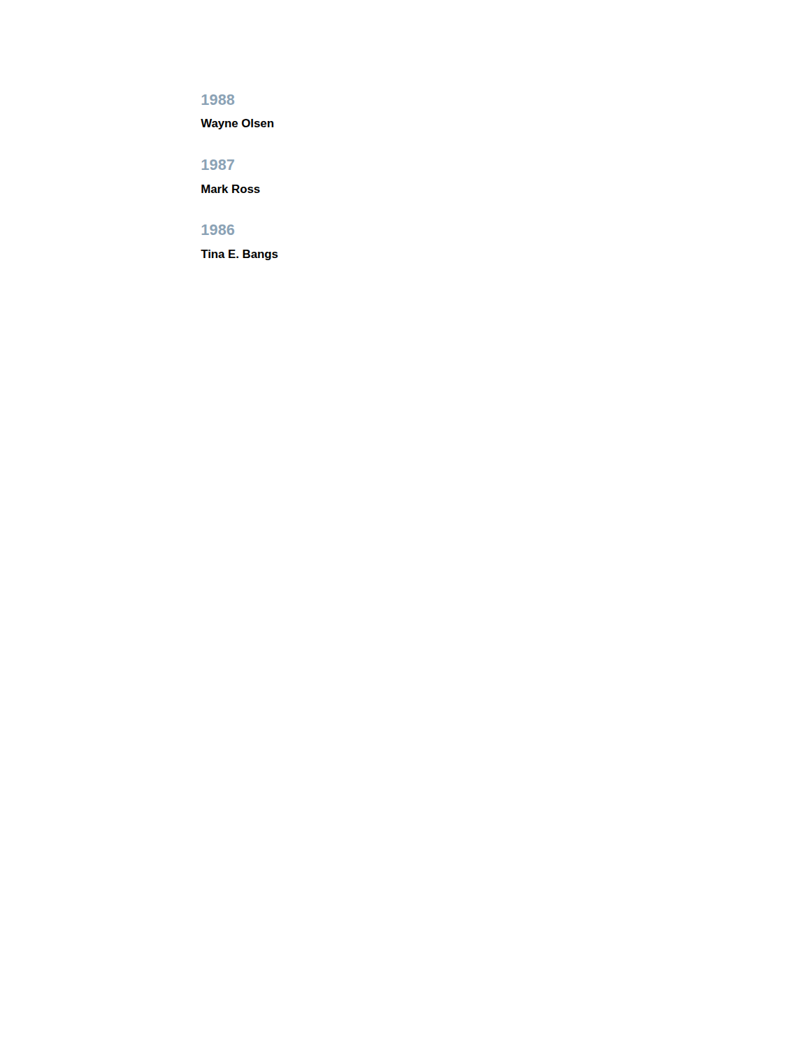1988
Wayne Olsen
1987
Mark Ross
1986
Tina E. Bangs